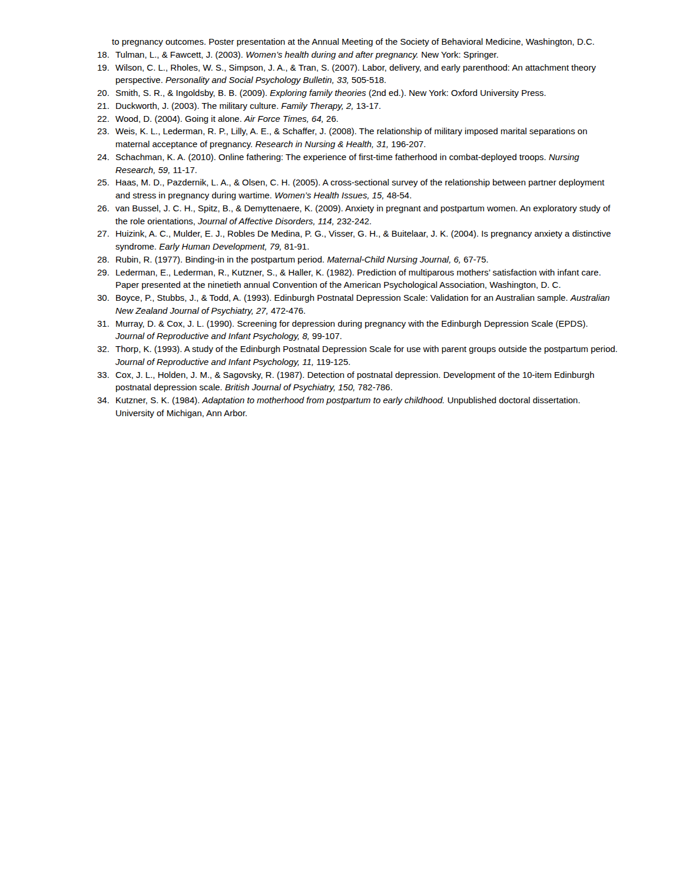to pregnancy outcomes. Poster presentation at the Annual Meeting of the Society of Behavioral Medicine, Washington, D.C.
Tulman, L., & Fawcett, J. (2003). Women’s health during and after pregnancy. New York: Springer.
Wilson, C. L., Rholes, W. S., Simpson, J. A., & Tran, S. (2007). Labor, delivery, and early parenthood: An attachment theory perspective. Personality and Social Psychology Bulletin, 33, 505-518.
Smith, S. R., & Ingoldsby, B. B. (2009). Exploring family theories (2nd ed.). New York: Oxford University Press.
Duckworth, J. (2003). The military culture. Family Therapy, 2, 13-17.
Wood, D. (2004). Going it alone. Air Force Times, 64, 26.
Weis, K. L., Lederman, R. P., Lilly, A. E., & Schaffer, J. (2008). The relationship of military imposed marital separations on maternal acceptance of pregnancy. Research in Nursing & Health, 31, 196-207.
Schachman, K. A. (2010). Online fathering: The experience of first-time fatherhood in combat-deployed troops. Nursing Research, 59, 11-17.
Haas, M. D., Pazdernik, L. A., & Olsen, C. H. (2005). A cross-sectional survey of the relationship between partner deployment and stress in pregnancy during wartime. Women’s Health Issues, 15, 48-54.
van Bussel, J. C. H., Spitz, B., & Demyttenaere, K. (2009). Anxiety in pregnant and postpartum women. An exploratory study of the role orientations, Journal of Affective Disorders, 114, 232-242.
Huizink, A. C., Mulder, E. J., Robles De Medina, P. G., Visser, G. H., & Buitelaar, J. K. (2004). Is pregnancy anxiety a distinctive syndrome. Early Human Development, 79, 81-91.
Rubin, R. (1977). Binding-in in the postpartum period. Maternal-Child Nursing Journal, 6, 67-75.
Lederman, E., Lederman, R., Kutzner, S., & Haller, K. (1982). Prediction of multiparous mothers’ satisfaction with infant care. Paper presented at the ninetieth annual Convention of the American Psychological Association, Washington, D. C.
Boyce, P., Stubbs, J., & Todd, A. (1993). Edinburgh Postnatal Depression Scale: Validation for an Australian sample. Australian New Zealand Journal of Psychiatry, 27, 472-476.
Murray, D. & Cox, J. L. (1990). Screening for depression during pregnancy with the Edinburgh Depression Scale (EPDS). Journal of Reproductive and Infant Psychology, 8, 99-107.
Thorp, K. (1993). A study of the Edinburgh Postnatal Depression Scale for use with parent groups outside the postpartum period. Journal of Reproductive and Infant Psychology, 11, 119-125.
Cox, J. L., Holden, J. M., & Sagovsky, R. (1987). Detection of postnatal depression. Development of the 10-item Edinburgh postnatal depression scale. British Journal of Psychiatry, 150, 782-786.
Kutzner, S. K. (1984). Adaptation to motherhood from postpartum to early childhood. Unpublished doctoral dissertation. University of Michigan, Ann Arbor.